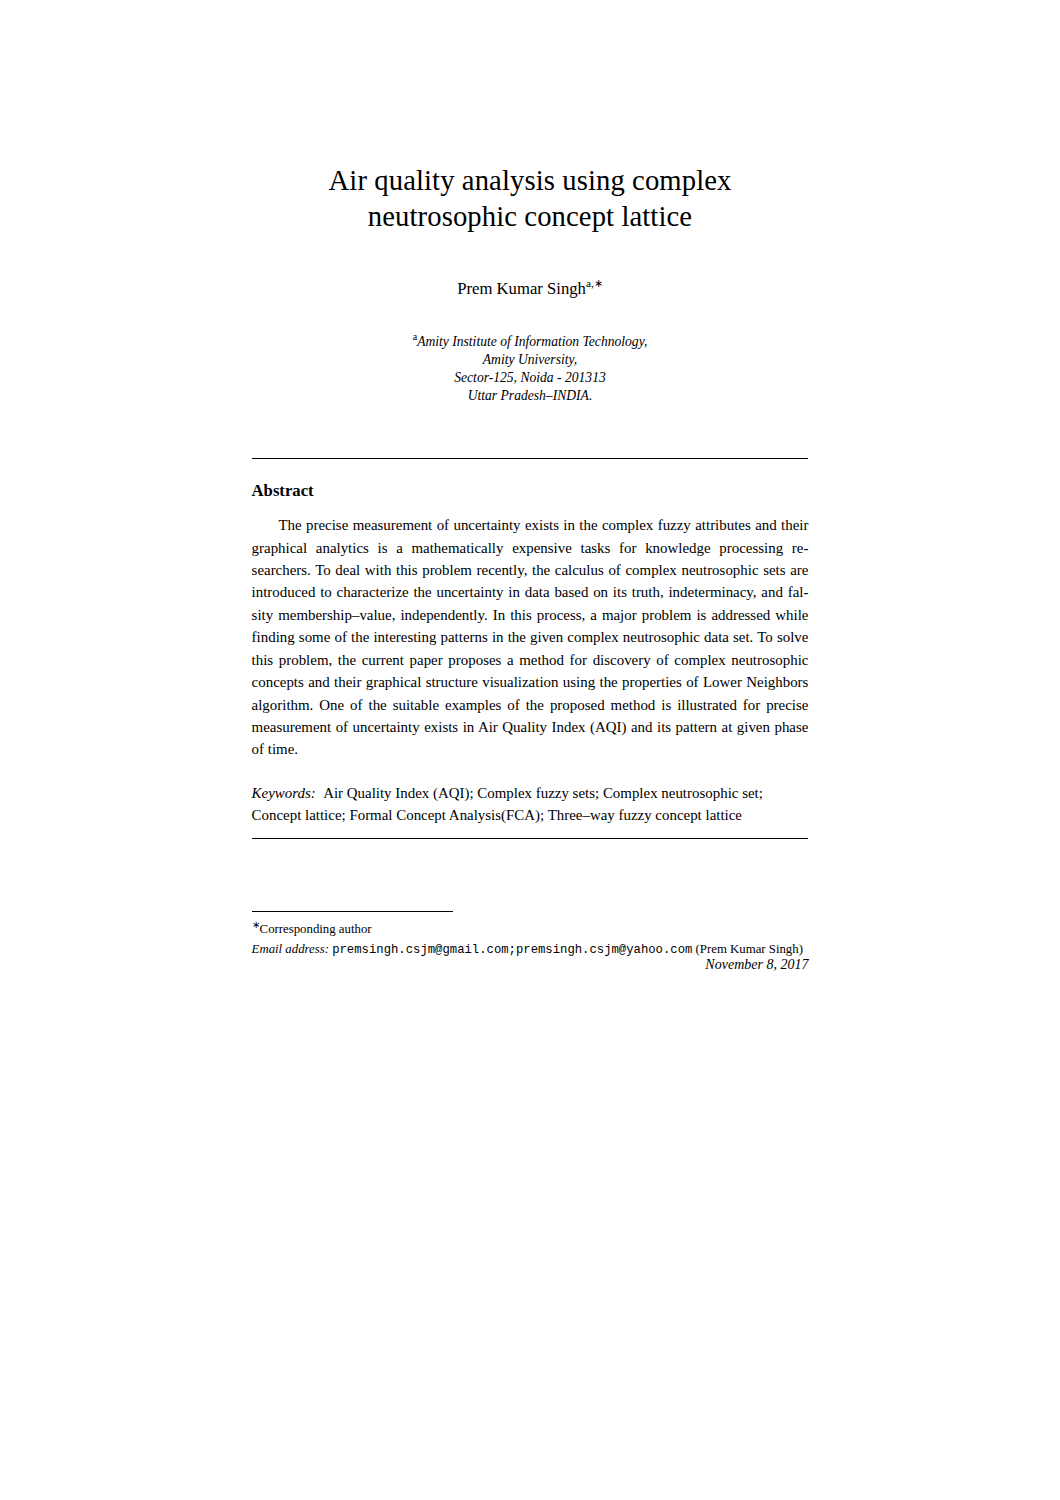Air quality analysis using complex neutrosophic concept lattice
Prem Kumar Singha,∗
aAmity Institute of Information Technology,
Amity University,
Sector-125, Noida - 201313
Uttar Pradesh–INDIA.
Abstract
The precise measurement of uncertainty exists in the complex fuzzy attributes and their graphical analytics is a mathematically expensive tasks for knowledge processing researchers. To deal with this problem recently, the calculus of complex neutrosophic sets are introduced to characterize the uncertainty in data based on its truth, indeterminacy, and falsity membership–value, independently. In this process, a major problem is addressed while finding some of the interesting patterns in the given complex neutrosophic data set. To solve this problem, the current paper proposes a method for discovery of complex neutrosophic concepts and their graphical structure visualization using the properties of Lower Neighbors algorithm. One of the suitable examples of the proposed method is illustrated for precise measurement of uncertainty exists in Air Quality Index (AQI) and its pattern at given phase of time.
Keywords: Air Quality Index (AQI); Complex fuzzy sets; Complex neutrosophic set; Concept lattice; Formal Concept Analysis(FCA); Three–way fuzzy concept lattice
∗Corresponding author
Email address: premsingh.csjm@gmail.com;premsingh.csjm@yahoo.com (Prem Kumar Singh)
November 8, 2017